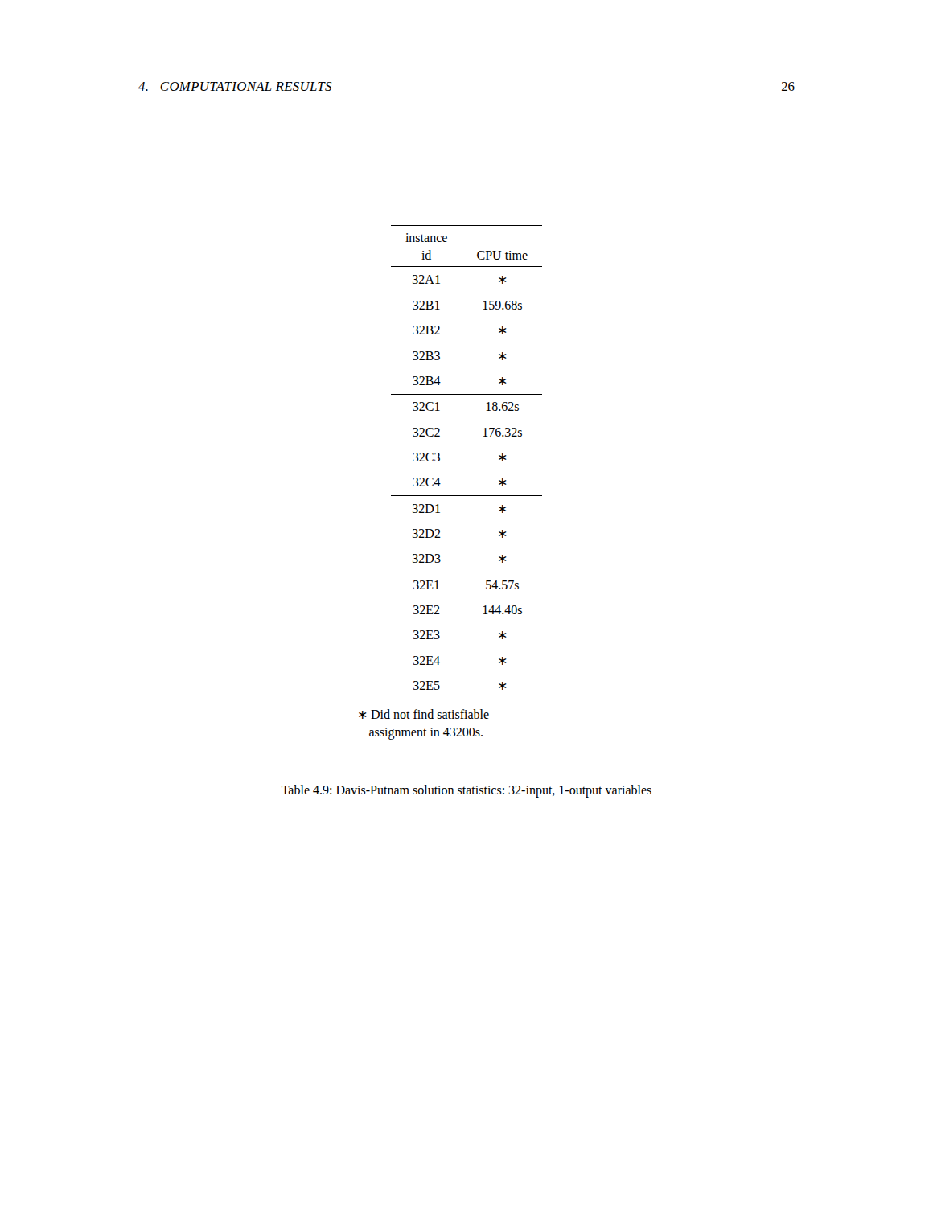4. COMPUTATIONAL RESULTS 26
| instance | |
| --- | --- |
| id | CPU time |
| 32A1 | ∗ |
| 32B1 | 159.68s |
| 32B2 | ∗ |
| 32B3 | ∗ |
| 32B4 | ∗ |
| 32C1 | 18.62s |
| 32C2 | 176.32s |
| 32C3 | ∗ |
| 32C4 | ∗ |
| 32D1 | ∗ |
| 32D2 | ∗ |
| 32D3 | ∗ |
| 32E1 | 54.57s |
| 32E2 | 144.40s |
| 32E3 | ∗ |
| 32E4 | ∗ |
| 32E5 | ∗ |
∗ Did not find satisfiable assignment in 43200s.
Table 4.9: Davis-Putnam solution statistics: 32-input, 1-output variables